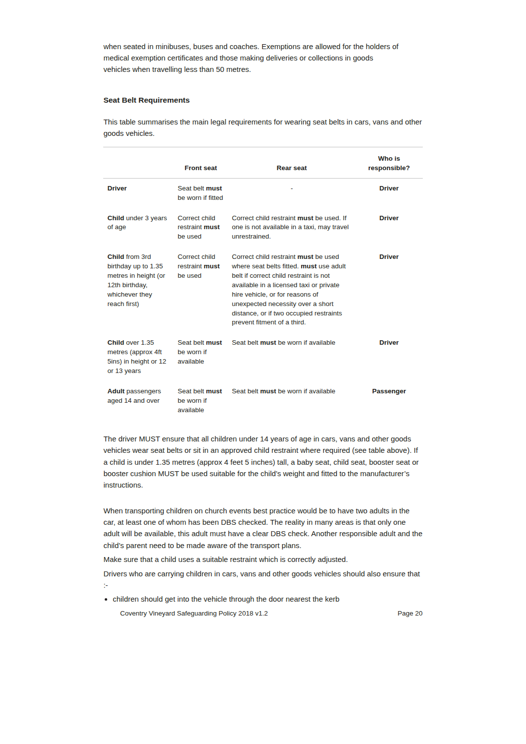when seated in minibuses, buses and coaches. Exemptions are allowed for the holders of medical exemption certificates and those making deliveries or collections in goods
vehicles when travelling less than 50 metres.
Seat Belt Requirements
This table summarises the main legal requirements for wearing seat belts in cars, vans and other goods vehicles.
| | Front seat | Rear seat | Who is responsible? |
| --- | --- | --- | --- |
| Driver | Seat belt must be worn if fitted | - | Driver |
| Child under 3 years of age | Correct child restraint must be used | Correct child restraint must be used. If one is not available in a taxi, may travel unrestrained. | Driver |
| Child from 3rd birthday up to 1.35 metres in height (or 12th birthday, whichever they reach first) | Correct child restraint must be used | Correct child restraint must be used where seat belts fitted. must use adult belt if correct child restraint is not available in a licensed taxi or private hire vehicle, or for reasons of unexpected necessity over a short distance, or if two occupied restraints prevent fitment of a third. | Driver |
| Child over 1.35 metres (approx 4ft 5ins) in height or 12 or 13 years | Seat belt must be worn if available | Seat belt must be worn if available | Driver |
| Adult passengers aged 14 and over | Seat belt must be worn if available | Seat belt must be worn if available | Passenger |
The driver MUST ensure that all children under 14 years of age in cars, vans and other goods vehicles wear seat belts or sit in an approved child restraint where required (see table above). If a child is under 1.35 metres (approx 4 feet 5 inches) tall, a baby seat, child seat, booster seat or booster cushion MUST be used suitable for the child’s weight and fitted to the manufacturer’s instructions.
When transporting children on church events best practice would be to have two adults in the car, at least one of whom has been DBS checked. The reality in many areas is that only one adult will be available, this adult must have a clear DBS check. Another responsible adult and the child’s parent need to be made aware of the transport plans.
Make sure that a child uses a suitable restraint which is correctly adjusted.
Drivers who are carrying children in cars, vans and other goods vehicles should also ensure that :-
children should get into the vehicle through the door nearest the kerb
Coventry Vineyard Safeguarding Policy 2018 v1.2
Page 20